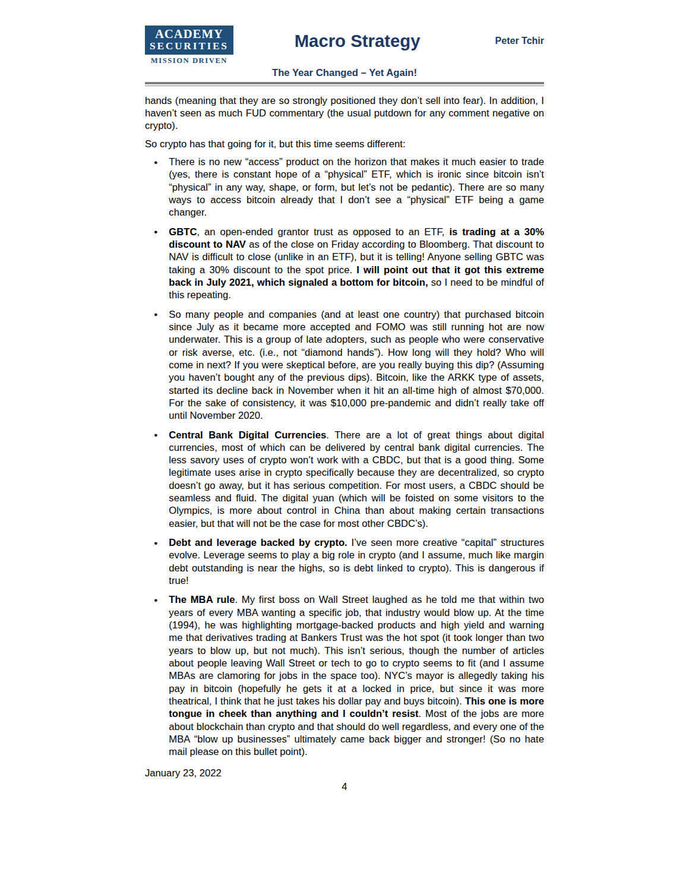ACADEMY SECURITIES
MISSION DRIVEN
Macro Strategy
Peter Tchir
The Year Changed – Yet Again!
hands (meaning that they are so strongly positioned they don’t sell into fear). In addition, I haven’t seen as much FUD commentary (the usual putdown for any comment negative on crypto).
So crypto has that going for it, but this time seems different:
There is no new “access” product on the horizon that makes it much easier to trade (yes, there is constant hope of a “physical” ETF, which is ironic since bitcoin isn’t “physical” in any way, shape, or form, but let’s not be pedantic). There are so many ways to access bitcoin already that I don’t see a “physical” ETF being a game changer.
GBTC, an open-ended grantor trust as opposed to an ETF, is trading at a 30% discount to NAV as of the close on Friday according to Bloomberg. That discount to NAV is difficult to close (unlike in an ETF), but it is telling! Anyone selling GBTC was taking a 30% discount to the spot price. I will point out that it got this extreme back in July 2021, which signaled a bottom for bitcoin, so I need to be mindful of this repeating.
So many people and companies (and at least one country) that purchased bitcoin since July as it became more accepted and FOMO was still running hot are now underwater. This is a group of late adopters, such as people who were conservative or risk averse, etc. (i.e., not “diamond hands”). How long will they hold? Who will come in next? If you were skeptical before, are you really buying this dip? (Assuming you haven’t bought any of the previous dips). Bitcoin, like the ARKK type of assets, started its decline back in November when it hit an all-time high of almost $70,000. For the sake of consistency, it was $10,000 pre-pandemic and didn’t really take off until November 2020.
Central Bank Digital Currencies. There are a lot of great things about digital currencies, most of which can be delivered by central bank digital currencies. The less savory uses of crypto won’t work with a CBDC, but that is a good thing. Some legitimate uses arise in crypto specifically because they are decentralized, so crypto doesn’t go away, but it has serious competition. For most users, a CBDC should be seamless and fluid. The digital yuan (which will be foisted on some visitors to the Olympics, is more about control in China than about making certain transactions easier, but that will not be the case for most other CBDC’s).
Debt and leverage backed by crypto. I’ve seen more creative “capital” structures evolve. Leverage seems to play a big role in crypto (and I assume, much like margin debt outstanding is near the highs, so is debt linked to crypto). This is dangerous if true!
The MBA rule. My first boss on Wall Street laughed as he told me that within two years of every MBA wanting a specific job, that industry would blow up. At the time (1994), he was highlighting mortgage-backed products and high yield and warning me that derivatives trading at Bankers Trust was the hot spot (it took longer than two years to blow up, but not much). This isn’t serious, though the number of articles about people leaving Wall Street or tech to go to crypto seems to fit (and I assume MBAs are clamoring for jobs in the space too). NYC’s mayor is allegedly taking his pay in bitcoin (hopefully he gets it at a locked in price, but since it was more theatrical, I think that he just takes his dollar pay and buys bitcoin). This one is more tongue in cheek than anything and I couldn’t resist. Most of the jobs are more about blockchain than crypto and that should do well regardless, and every one of the MBA “blow up businesses” ultimately came back bigger and stronger! (So no hate mail please on this bullet point).
January 23, 2022
4